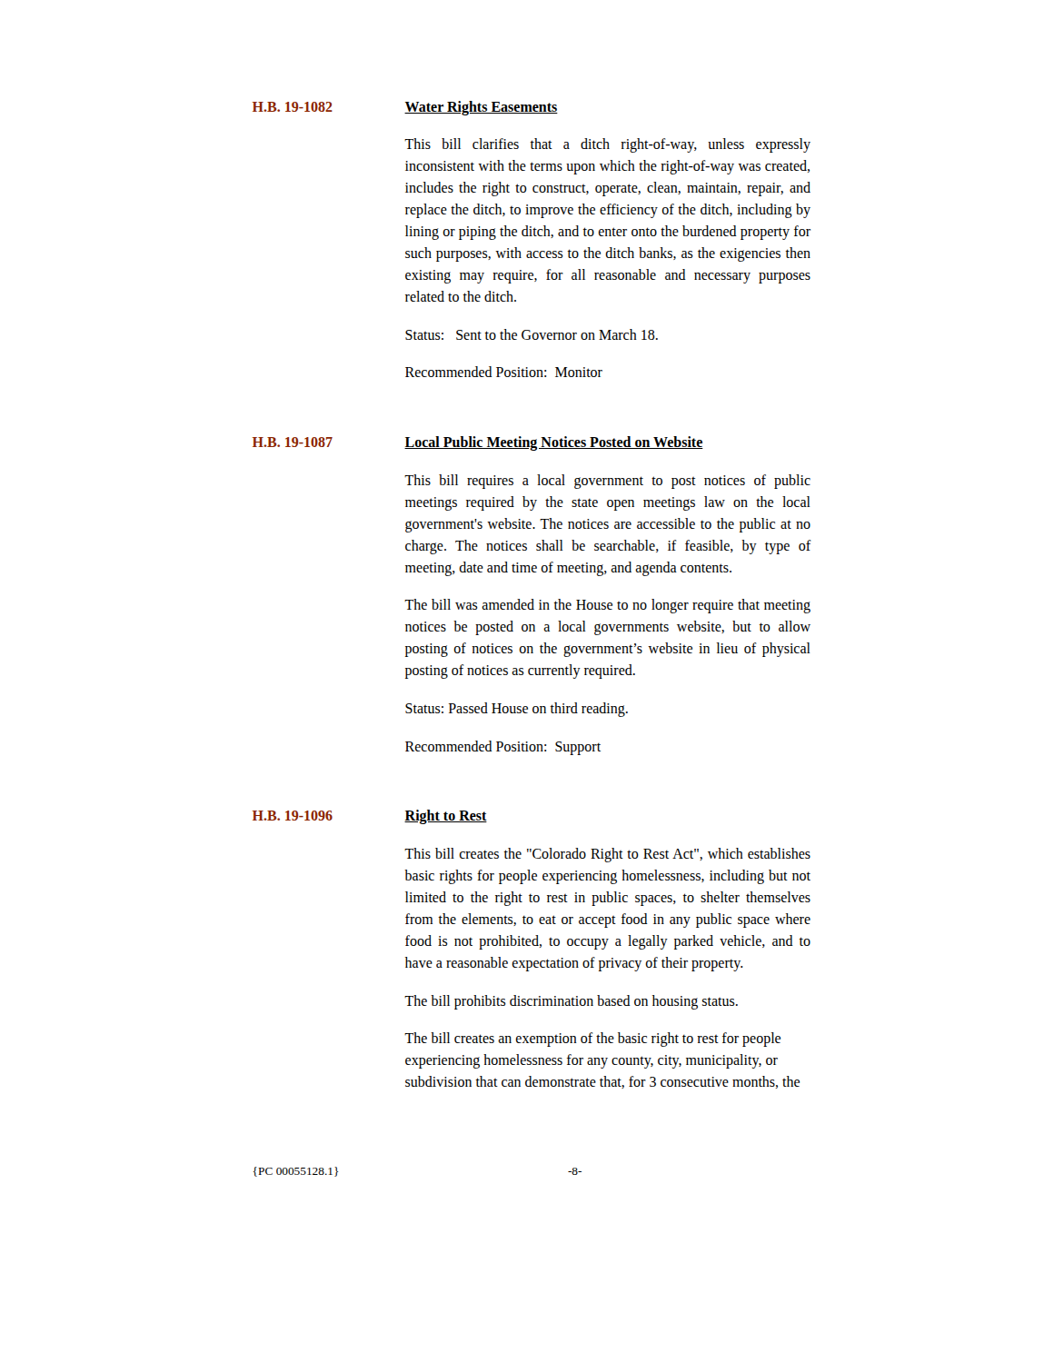H.B. 19-1082
Water Rights Easements
This bill clarifies that a ditch right-of-way, unless expressly inconsistent with the terms upon which the right-of-way was created, includes the right to construct, operate, clean, maintain, repair, and replace the ditch, to improve the efficiency of the ditch, including by lining or piping the ditch, and to enter onto the burdened property for such purposes, with access to the ditch banks, as the exigencies then existing may require, for all reasonable and necessary purposes related to the ditch.
Status: Sent to the Governor on March 18.
Recommended Position: Monitor
H.B. 19-1087
Local Public Meeting Notices Posted on Website
This bill requires a local government to post notices of public meetings required by the state open meetings law on the local government's website. The notices are accessible to the public at no charge. The notices shall be searchable, if feasible, by type of meeting, date and time of meeting, and agenda contents.
The bill was amended in the House to no longer require that meeting notices be posted on a local governments website, but to allow posting of notices on the government’s website in lieu of physical posting of notices as currently required.
Status: Passed House on third reading.
Recommended Position: Support
H.B. 19-1096
Right to Rest
This bill creates the "Colorado Right to Rest Act", which establishes basic rights for people experiencing homelessness, including but not limited to the right to rest in public spaces, to shelter themselves from the elements, to eat or accept food in any public space where food is not prohibited, to occupy a legally parked vehicle, and to have a reasonable expectation of privacy of their property.
The bill prohibits discrimination based on housing status.
The bill creates an exemption of the basic right to rest for people experiencing homelessness for any county, city, municipality, or subdivision that can demonstrate that, for 3 consecutive months, the
{PC 00055128.1}
-8-